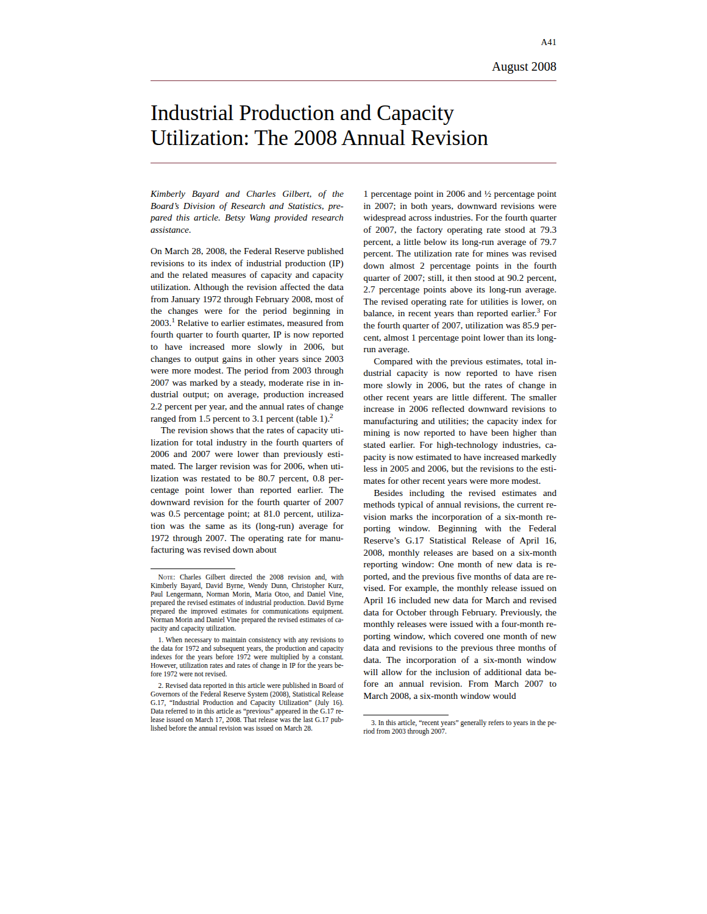A41
August 2008
Industrial Production and Capacity
Utilization: The 2008 Annual Revision
Kimberly Bayard and Charles Gilbert, of the Board’s Division of Research and Statistics, prepared this article. Betsy Wang provided research assistance.
On March 28, 2008, the Federal Reserve published revisions to its index of industrial production (IP) and the related measures of capacity and capacity utilization. Although the revision affected the data from January 1972 through February 2008, most of the changes were for the period beginning in 2003.1 Relative to earlier estimates, measured from fourth quarter to fourth quarter, IP is now reported to have increased more slowly in 2006, but changes to output gains in other years since 2003 were more modest. The period from 2003 through 2007 was marked by a steady, moderate rise in industrial output; on average, production increased 2.2 percent per year, and the annual rates of change ranged from 1.5 percent to 3.1 percent (table 1).2
The revision shows that the rates of capacity utilization for total industry in the fourth quarters of 2006 and 2007 were lower than previously estimated. The larger revision was for 2006, when utilization was restated to be 80.7 percent, 0.8 percentage point lower than reported earlier. The downward revision for the fourth quarter of 2007 was 0.5 percentage point; at 81.0 percent, utilization was the same as its (long-run) average for 1972 through 2007. The operating rate for manufacturing was revised down about
Note: Charles Gilbert directed the 2008 revision and, with Kimberly Bayard, David Byrne, Wendy Dunn, Christopher Kurz, Paul Lengermann, Norman Morin, Maria Otoo, and Daniel Vine, prepared the revised estimates of industrial production. David Byrne prepared the improved estimates for communications equipment. Norman Morin and Daniel Vine prepared the revised estimates of capacity and capacity utilization.
1. When necessary to maintain consistency with any revisions to the data for 1972 and subsequent years, the production and capacity indexes for the years before 1972 were multiplied by a constant. However, utilization rates and rates of change in IP for the years before 1972 were not revised.
2. Revised data reported in this article were published in Board of Governors of the Federal Reserve System (2008), Statistical Release G.17, “Industrial Production and Capacity Utilization” (July 16). Data referred to in this article as “previous” appeared in the G.17 release issued on March 17, 2008. That release was the last G.17 published before the annual revision was issued on March 28.
1 percentage point in 2006 and ½ percentage point in 2007; in both years, downward revisions were widespread across industries. For the fourth quarter of 2007, the factory operating rate stood at 79.3 percent, a little below its long-run average of 79.7 percent. The utilization rate for mines was revised down almost 2 percentage points in the fourth quarter of 2007; still, it then stood at 90.2 percent, 2.7 percentage points above its long-run average. The revised operating rate for utilities is lower, on balance, in recent years than reported earlier.3 For the fourth quarter of 2007, utilization was 85.9 percent, almost 1 percentage point lower than its long-run average.
Compared with the previous estimates, total industrial capacity is now reported to have risen more slowly in 2006, but the rates of change in other recent years are little different. The smaller increase in 2006 reflected downward revisions to manufacturing and utilities; the capacity index for mining is now reported to have been higher than stated earlier. For high-technology industries, capacity is now estimated to have increased markedly less in 2005 and 2006, but the revisions to the estimates for other recent years were more modest.
Besides including the revised estimates and methods typical of annual revisions, the current revision marks the incorporation of a six-month reporting window. Beginning with the Federal Reserve’s G.17 Statistical Release of April 16, 2008, monthly releases are based on a six-month reporting window: One month of new data is reported, and the previous five months of data are revised. For example, the monthly release issued on April 16 included new data for March and revised data for October through February. Previously, the monthly releases were issued with a four-month reporting window, which covered one month of new data and revisions to the previous three months of data. The incorporation of a six-month window will allow for the inclusion of additional data before an annual revision. From March 2007 to March 2008, a six-month window would
3. In this article, “recent years” generally refers to years in the period from 2003 through 2007.